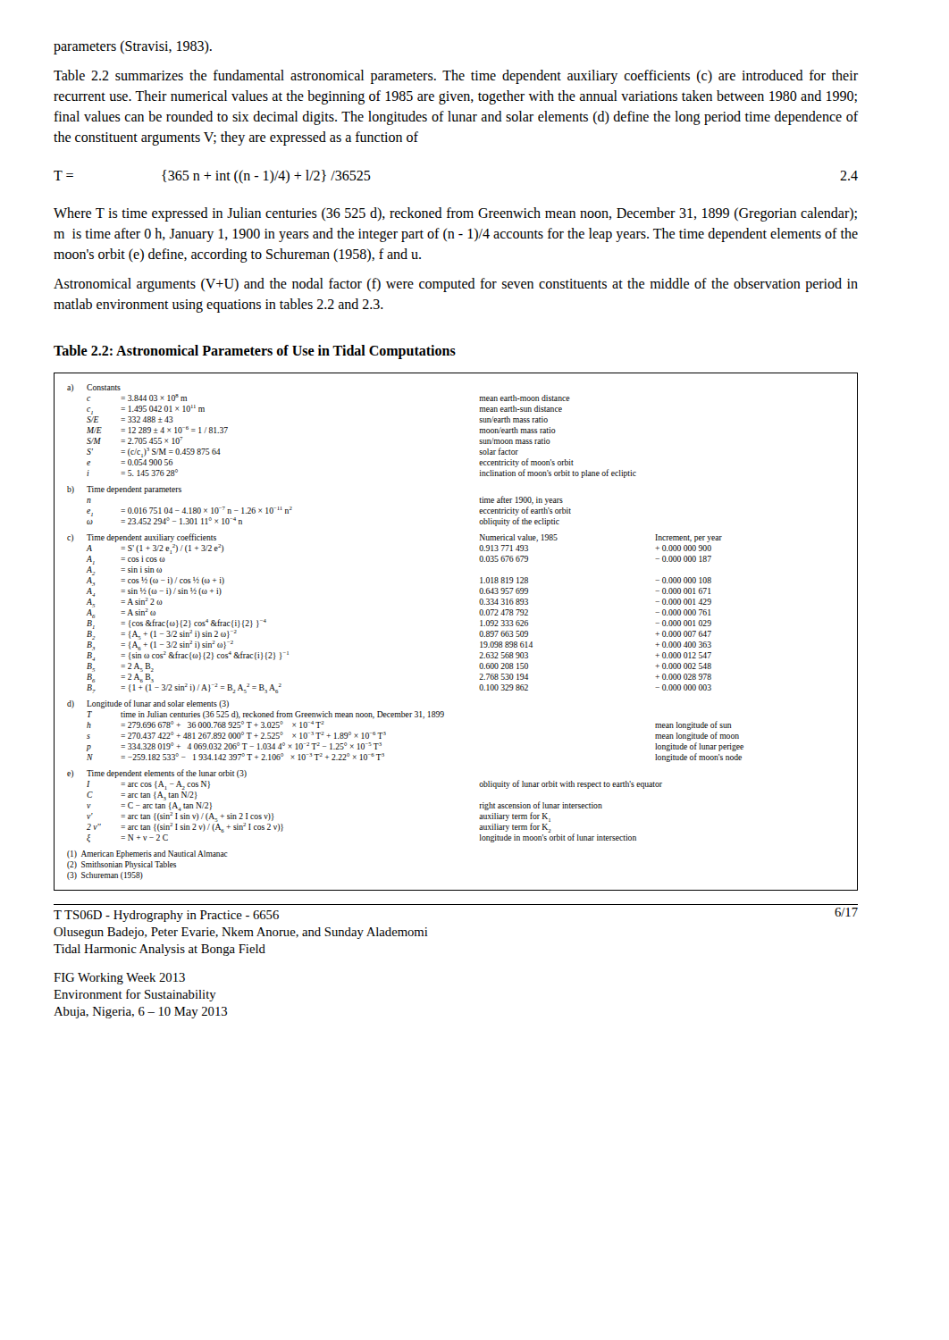parameters (Stravisi, 1983).
Table 2.2 summarizes the fundamental astronomical parameters. The time dependent auxiliary coefficients (c) are introduced for their recurrent use. Their numerical values at the beginning of 1985 are given, together with the annual variations taken between 1980 and 1990; final values can be rounded to six decimal digits. The longitudes of lunar and solar elements (d) define the long period time dependence of the constituent arguments V; they are expressed as a function of
T =
{365 n + int ((n - 1)/4) + l/2} /36525
2.4
Where T is time expressed in Julian centuries (36 525 d), reckoned from Greenwich mean noon, December 31, 1899 (Gregorian calendar); m is time after 0 h, January 1, 1900 in years and the integer part of (n - 1)/4 accounts for the leap years. The time dependent elements of the moon's orbit (e) define, according to Schureman (1958), f and u.
Astronomical arguments (V+U) and the nodal factor (f) were computed for seven constituents at the middle of the observation period in matlab environment using equations in tables 2.2 and 2.3.
Table 2.2: Astronomical Parameters of Use in Tidal Computations
| a) | Constants |
| | c | = 3.844 03 × 10 8 m | mean earth-moon distance |
| | c 1 | = 1.495 042 01 × 10 11 m | mean earth-sun distance |
| | S/E | = 332 488 ± 43 | sun/earth mass ratio |
| | M/E | = 12 289 ± 4 × 10 −6 = 1 / 81.37 | moon/earth mass ratio |
| | S/M | = 2.705 455 × 10 7 | sun/moon mass ratio |
| | S' | = (c/c 1 ) 3 S/M = 0.459 875 64 | solar factor |
| | e | = 0.054 900 56 | eccentricity of moon's orbit |
| | i | = 5. 145 376 28° | inclination of moon's orbit to plane of ecliptic |
| b) | Time dependent parameters |
| | n | | time after 1900, in years |
| | e 1 | = 0.016 751 04 − 4.180 × 10 −7 n − 1.26 × 10 −11 n 2 | eccentricity of earth's orbit |
| | ω | = 23.452 294° − 1.301 11° × 10 −4 n | obliquity of the ecliptic |
| c) | Time dependent auxiliary coefficients | Numerical value, 1985 | Increment, per year |
| | A | = S' (1 + 3/2 e 1 2 ) / (1 + 3/2 e 2 ) | 0.913 771 493 | + 0.000 000 900 |
| | A 1 | = cos i cos ω | 0.035 676 679 | − 0.000 000 187 |
| | A 2 | = sin i sin ω | | |
| | A 3 | = cos ½ (ω − i) / cos ½ (ω + i) | 1.018 819 128 | − 0.000 000 108 |
| | A 4 | = sin ½ (ω − i) / sin ½ (ω + i) | 0.643 957 699 | − 0.000 001 671 |
| | A 5 | = A sin 2 2 ω | 0.334 316 893 | − 0.000 001 429 |
| | A 6 | = A sin 2 ω | 0.072 478 792 | − 0.000 000 761 |
| | B 1 | = {cos &frac{ω}{2} cos 4 &frac{i}{2} } −4 | 1.092 333 626 | − 0.000 001 029 |
| | B 2 | = {A 5 + (1 − 3/2 sin 2 i) sin 2 ω} −2 | 0.897 663 509 | + 0.000 007 647 |
| | B 3 | = {A 6 + (1 − 3/2 sin 2 i) sin 2 ω} −2 | 19.098 898 614 | + 0.000 400 363 |
| | B 4 | = {sin ω cos 2 &frac{ω}{2} cos 4 &frac{i}{2} } −1 | 2.632 568 903 | + 0.000 012 547 |
| | B 5 | = 2 A 5 B 2 | 0.600 208 150 | + 0.000 002 548 |
| | B 6 | = 2 A 6 B 3 | 2.768 530 194 | + 0.000 028 978 |
| | B 7 | = {1 + (1 − 3/2 sin 2 i) / A} −2 = B 2 A 5 2 = B 3 A 6 2 | 0.100 329 862 | − 0.000 000 003 |
| d) | Longitude of lunar and solar elements (3) |
| | T | time in Julian centuries (36 525 d), reckoned from Greenwich mean noon, December 31, 1899 |
| | h | = 279.696 678° + 36 000.768 925° T + 3.025° × 10 −4 T 2 | mean longitude of sun |
| | s | = 270.437 422° + 481 267.892 000° T + 2.525° × 10 −3 T 2 + 1.89° × 10 −6 T 3 | mean longitude of moon |
| | p | = 334.328 019° + 4 069.032 206° T − 1.034 4° × 10 −2 T 2 − 1.25° × 10 −5 T 3 | longitude of lunar perigee |
| | N | = −259.182 533° − 1 934.142 397° T + 2.106° × 10 −3 T 2 + 2.22° × 10 −6 T 3 | longitude of moon's node |
| e) | Time dependent elements of the lunar orbit (3) |
| | I | = arc cos {A 1 − A 2 cos N} | obliquity of lunar orbit with respect to earth's equator |
| | C | = arc tan {A 3 tan N/2} | |
| | ν | = C − arc tan {A 4 tan N/2} | right ascension of lunar intersection |
| | ν' | = arc tan {(sin 2 I sin ν) / (A 5 + sin 2 I cos ν)} | auxiliary term for K 1 |
| | 2 ν'' | = arc tan {(sin 2 I sin 2 ν) / (A 6 + sin 2 I cos 2 ν)} | auxiliary term for K 2 |
| | ξ | = N + ν − 2 C | longitude in moon's orbit of lunar intersection |
(1) American Ephemeris and Nautical Almanac
(2) Smithsonian Physical Tables
(3) Schureman (1958)
6/17
T TS06D - Hydrography in Practice - 6656
Olusegun Badejo, Peter Evarie, Nkem Anorue, and Sunday Alademomi
Tidal Harmonic Analysis at Bonga Field
FIG Working Week 2013
Environment for Sustainability
Abuja, Nigeria, 6 – 10 May 2013